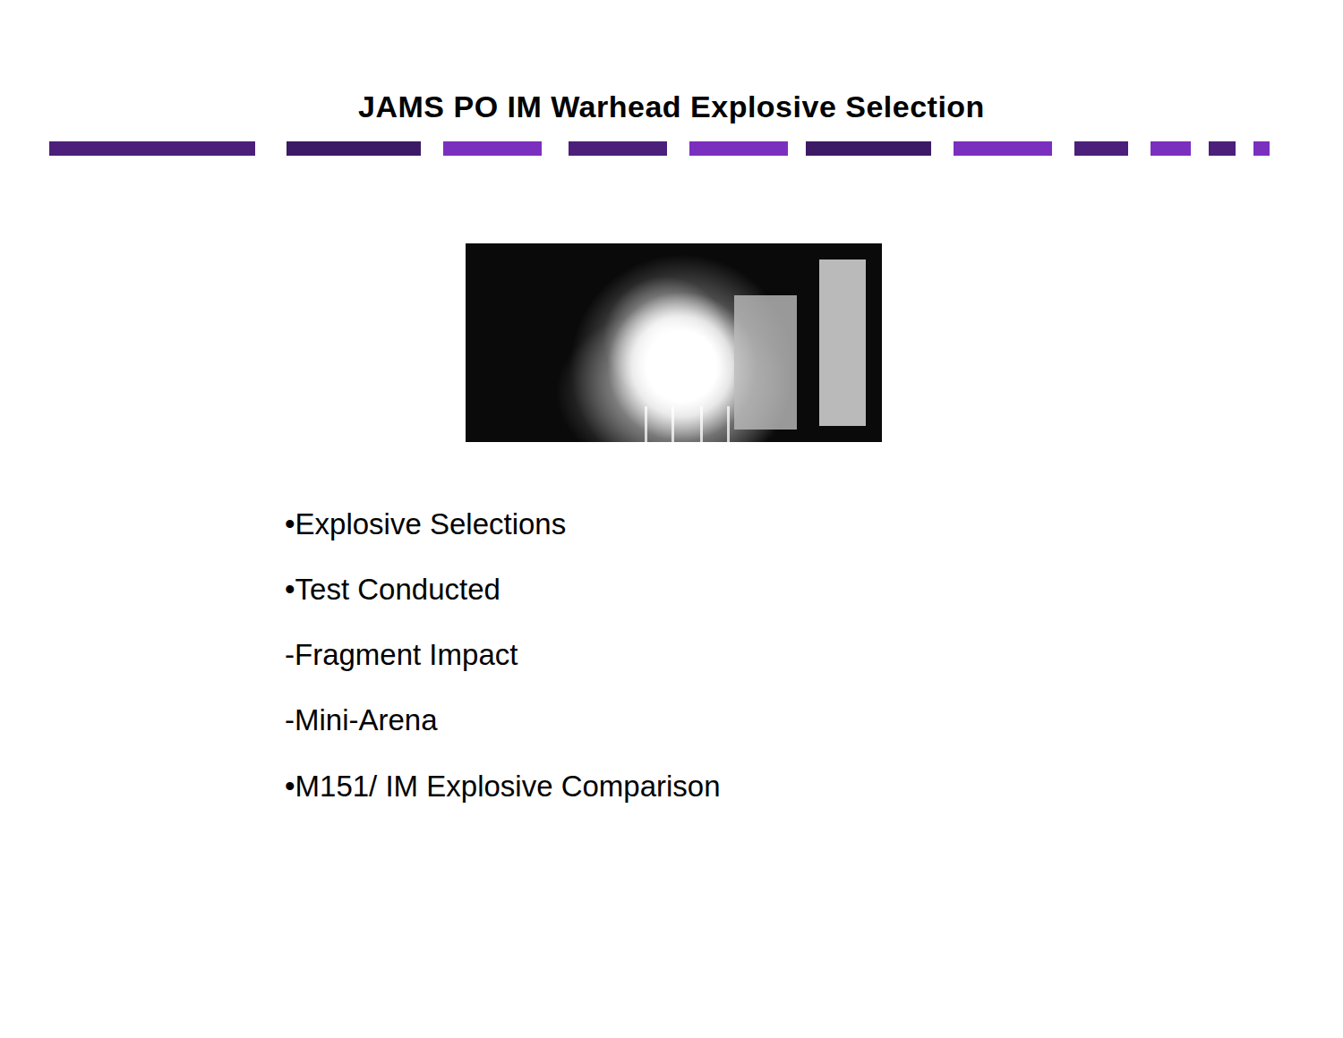JAMS PO IM Warhead Explosive Selection
•Explosive Selections
•Test Conducted
-Fragment Impact
-Mini-Arena
•M151/ IM Explosive Comparison